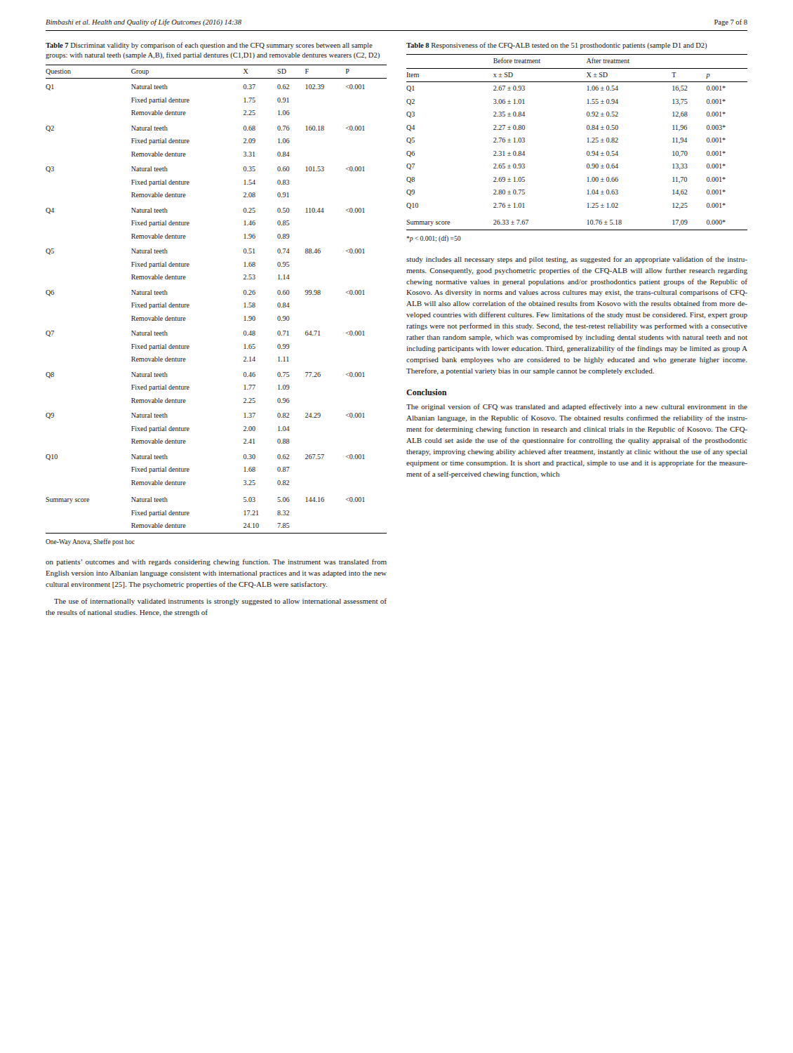Bimbashi et al. Health and Quality of Life Outcomes (2016) 14:38
Page 7 of 8
Table 7 Discriminat validity by comparison of each question and the CFQ summary scores between all sample groups: with natural teeth (sample A,B), fixed partial dentures (C1,D1) and removable dentures wearers (C2, D2)
| Question | Group | X | SD | F | P |
| --- | --- | --- | --- | --- | --- |
| Q1 | Natural teeth | 0.37 | 0.62 | 102.39 | <0.001 |
| | Fixed partial denture | 1.75 | 0.91 | | |
| | Removable denture | 2.25 | 1.06 | | |
| Q2 | Natural teeth | 0.68 | 0.76 | 160.18 | <0.001 |
| | Fixed partial denture | 2.09 | 1.06 | | |
| | Removable denture | 3.31 | 0.84 | | |
| Q3 | Natural teeth | 0.35 | 0.60 | 101.53 | <0.001 |
| | Fixed partial denture | 1.54 | 0.83 | | |
| | Removable denture | 2.08 | 0.91 | | |
| Q4 | Natural teeth | 0.25 | 0.50 | 110.44 | <0.001 |
| | Fixed partial denture | 1.46 | 0.85 | | |
| | Removable denture | 1.96 | 0.89 | | |
| Q5 | Natural teeth | 0.51 | 0.74 | 88.46 | <0.001 |
| | Fixed partial denture | 1.68 | 0.95 | | |
| | Removable denture | 2.53 | 1.14 | | |
| Q6 | Natural teeth | 0.26 | 0.60 | 99.98 | <0.001 |
| | Fixed partial denture | 1.58 | 0.84 | | |
| | Removable denture | 1.90 | 0.90 | | |
| Q7 | Natural teeth | 0.48 | 0.71 | 64.71 | <0.001 |
| | Fixed partial denture | 1.65 | 0.99 | | |
| | Removable denture | 2.14 | 1.11 | | |
| Q8 | Natural teeth | 0.46 | 0.75 | 77.26 | <0.001 |
| | Fixed partial denture | 1.77 | 1.09 | | |
| | Removable denture | 2.25 | 0.96 | | |
| Q9 | Natural teeth | 1.37 | 0.82 | 24.29 | <0.001 |
| | Fixed partial denture | 2.00 | 1.04 | | |
| | Removable denture | 2.41 | 0.88 | | |
| Q10 | Natural teeth | 0.30 | 0.62 | 267.57 | <0.001 |
| | Fixed partial denture | 1.68 | 0.87 | | |
| | Removable denture | 3.25 | 0.82 | | |
| Summary score | Natural teeth | 5.03 | 5.06 | 144.16 | <0.001 |
| | Fixed partial denture | 17.21 | 8.32 | | |
| | Removable denture | 24.10 | 7.85 | | |
One-Way Anova, Sheffe post hoc
on patients’ outcomes and with regards considering chewing function. The instrument was translated from English version into Albanian language consistent with international practices and it was adapted into the new cultural environment [25]. The psychometric properties of the CFQ-ALB were satisfactory.
The use of internationally validated instruments is strongly suggested to allow international assessment of the results of national studies. Hence, the strength of
Table 8 Responsiveness of the CFQ-ALB tested on the 51 prosthodontic patients (sample D1 and D2)
| | Before treatment | After treatment | | |
| --- | --- | --- | --- | --- |
| Item | x ± SD | X ± SD | T | p |
| Q1 | 2.67 ± 0.93 | 1.06 ± 0.54 | 16,52 | 0.001* |
| Q2 | 3.06 ± 1.01 | 1.55 ± 0.94 | 13,75 | 0.001* |
| Q3 | 2.35 ± 0.84 | 0.92 ± 0.52 | 12,68 | 0.001* |
| Q4 | 2.27 ± 0.80 | 0.84 ± 0.50 | 11,96 | 0.003* |
| Q5 | 2.76 ± 1.03 | 1.25 ± 0.82 | 11,94 | 0.001* |
| Q6 | 2.31 ± 0.84 | 0.94 ± 0.54 | 10,70 | 0.001* |
| Q7 | 2.65 ± 0.93 | 0.90 ± 0.64 | 13,33 | 0.001* |
| Q8 | 2.69 ± 1.05 | 1.00 ± 0.66 | 11,70 | 0.001* |
| Q9 | 2.80 ± 0.75 | 1.04 ± 0.63 | 14,62 | 0.001* |
| Q10 | 2.76 ± 1.01 | 1.25 ± 1.02 | 12,25 | 0.001* |
| Summary score | 26.33 ± 7.67 | 10.76 ± 5.18 | 17,09 | 0.000* |
*p < 0.001; (df) =50
study includes all necessary steps and pilot testing, as suggested for an appropriate validation of the instruments. Consequently, good psychometric properties of the CFQ-ALB will allow further research regarding chewing normative values in general populations and/or prosthodontics patient groups of the Republic of Kosovo. As diversity in norms and values across cultures may exist, the trans-cultural comparisons of CFQ-ALB will also allow correlation of the obtained results from Kosovo with the results obtained from more developed countries with different cultures. Few limitations of the study must be considered. First, expert group ratings were not performed in this study. Second, the test-retest reliability was performed with a consecutive rather than random sample, which was compromised by including dental students with natural teeth and not including participants with lower education. Third, generalizability of the findings may be limited as group A comprised bank employees who are considered to be highly educated and who generate higher income. Therefore, a potential variety bias in our sample cannot be completely excluded.
Conclusion
The original version of CFQ was translated and adapted effectively into a new cultural environment in the Albanian language, in the Republic of Kosovo. The obtained results confirmed the reliability of the instrument for determining chewing function in research and clinical trials in the Republic of Kosovo. The CFQ-ALB could set aside the use of the questionnaire for controlling the quality appraisal of the prosthodontic therapy, improving chewing ability achieved after treatment, instantly at clinic without the use of any special equipment or time consumption. It is short and practical, simple to use and it is appropriate for the measurement of a self-perceived chewing function, which